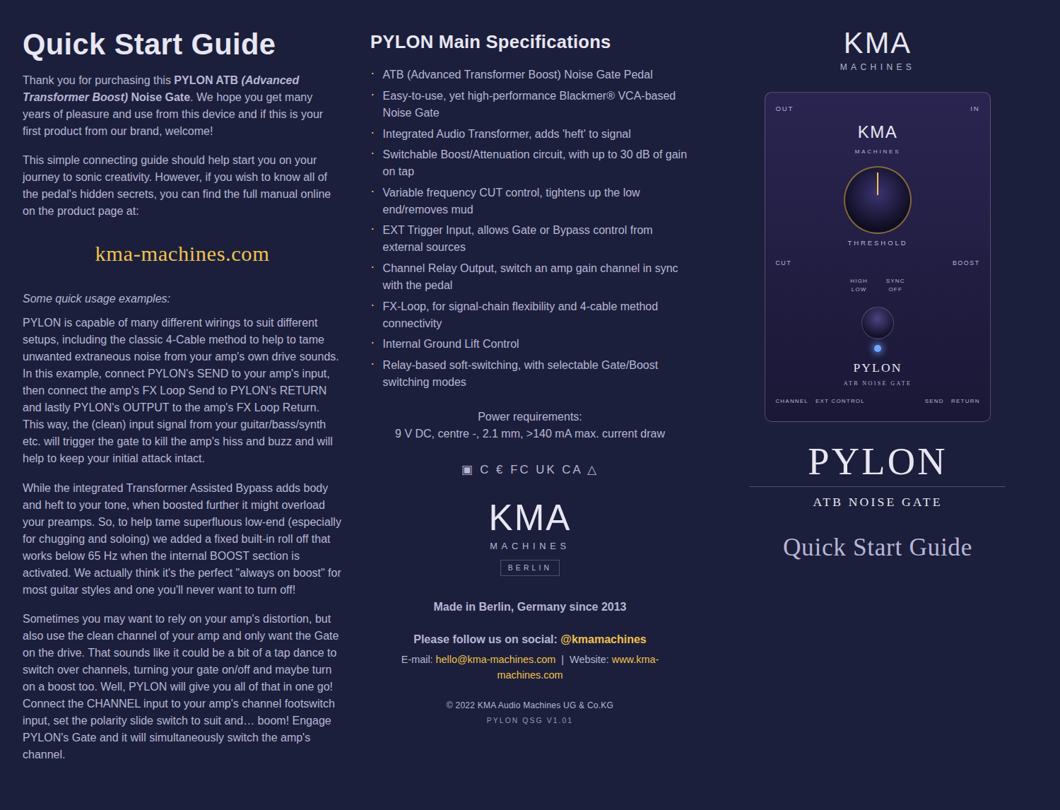Quick Start Guide
Thank you for purchasing this PYLON ATB (Advanced Transformer Boost) Noise Gate. We hope you get many years of pleasure and use from this device and if this is your first product from our brand, welcome!
This simple connecting guide should help start you on your journey to sonic creativity. However, if you wish to know all of the pedal's hidden secrets, you can find the full manual online on the product page at:
kma-machines.com
Some quick usage examples:
PYLON is capable of many different wirings to suit different setups, including the classic 4-Cable method to help to tame unwanted extraneous noise from your amp's own drive sounds. In this example, connect PYLON's SEND to your amp's input, then connect the amp's FX Loop Send to PYLON's RETURN and lastly PYLON's OUTPUT to the amp's FX Loop Return. This way, the (clean) input signal from your guitar/bass/synth etc. will trigger the gate to kill the amp's hiss and buzz and will help to keep your initial attack intact.
While the integrated Transformer Assisted Bypass adds body and heft to your tone, when boosted further it might overload your preamps. So, to help tame superfluous low-end (especially for chugging and soloing) we added a fixed built-in roll off that works below 65 Hz when the internal BOOST section is activated. We actually think it's the perfect "always on boost" for most guitar styles and one you'll never want to turn off!
Sometimes you may want to rely on your amp's distortion, but also use the clean channel of your amp and only want the Gate on the drive. That sounds like it could be a bit of a tap dance to switch over channels, turning your gate on/off and maybe turn on a boost too. Well, PYLON will give you all of that in one go! Connect the CHANNEL input to your amp's channel footswitch input, set the polarity slide switch to suit and… boom! Engage PYLON's Gate and it will simultaneously switch the amp's channel.
PYLON Main Specifications
ATB (Advanced Transformer Boost) Noise Gate Pedal
Easy-to-use, yet high-performance Blackmer® VCA-based Noise Gate
Integrated Audio Transformer, adds 'heft' to signal
Switchable Boost/Attenuation circuit, with up to 30 dB of gain on tap
Variable frequency CUT control, tightens up the low end/removes mud
EXT Trigger Input, allows Gate or Bypass control from external sources
Channel Relay Output, switch an amp gain channel in sync with the pedal
FX-Loop, for signal-chain flexibility and 4-cable method connectivity
Internal Ground Lift Control
Relay-based soft-switching, with selectable Gate/Boost switching modes
Power requirements: 9 V DC, centre -, 2.1 mm, >140 mA max. current draw
▣ C € FC UK CA △
KMA
MACHINES
BERLIN
Made in Berlin, Germany since 2013
Please follow us on social: @kmamachines
E-mail: hello@kma-machines.com | Website: www.kma-machines.com
© 2022 KMA Audio Machines UG & Co.KG PYLON QSG V1.01
KMA
MACHINES
OUT IN
KMAMACHINES
THRESHOLD
CUT BOOST
HIGH LOW
SYNC OFF
PYLONATB NOISE GATE
CHANNEL EXT CONTROL SEND RETURN
PYLON
ATB NOISE GATE
Quick Start Guide